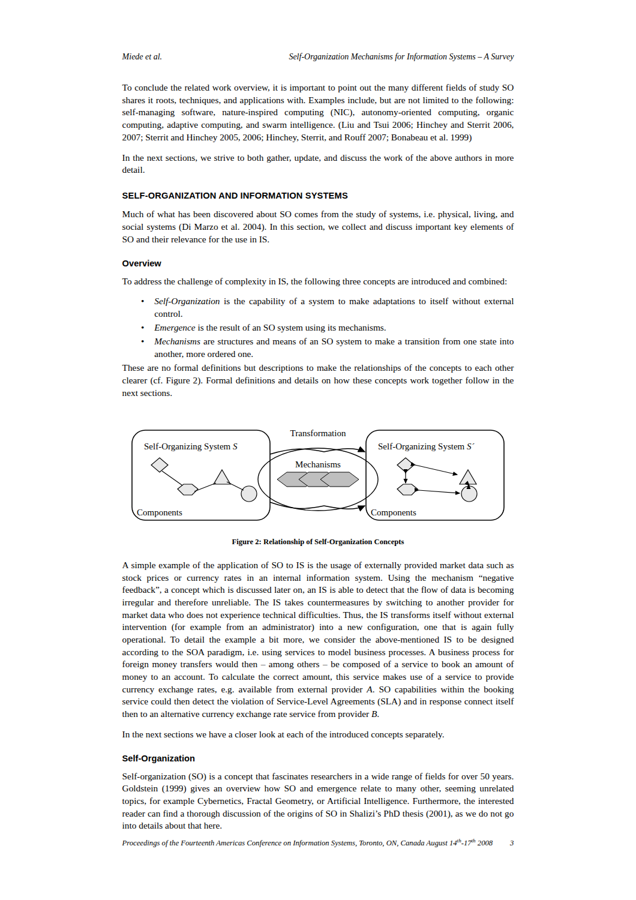Miede et al.
Self-Organization Mechanisms for Information Systems – A Survey
To conclude the related work overview, it is important to point out the many different fields of study SO shares it roots, techniques, and applications with. Examples include, but are not limited to the following: self-managing software, nature-inspired computing (NIC), autonomy-oriented computing, organic computing, adaptive computing, and swarm intelligence. (Liu and Tsui 2006; Hinchey and Sterrit 2006, 2007; Sterrit and Hinchey 2005, 2006; Hinchey, Sterrit, and Rouff 2007; Bonabeau et al. 1999)
In the next sections, we strive to both gather, update, and discuss the work of the above authors in more detail.
Self-Organization and Information Systems
Much of what has been discovered about SO comes from the study of systems, i.e. physical, living, and social systems (Di Marzo et al. 2004). In this section, we collect and discuss important key elements of SO and their relevance for the use in IS.
Overview
To address the challenge of complexity in IS, the following three concepts are introduced and combined:
Self-Organization is the capability of a system to make adaptations to itself without external control.
Emergence is the result of an SO system using its mechanisms.
Mechanisms are structures and means of an SO system to make a transition from one state into another, more ordered one.
These are no formal definitions but descriptions to make the relationships of the concepts to each other clearer (cf. Figure 2). Formal definitions and details on how these concepts work together follow in the next sections.
Self-Organizing System S Components Self-Organizing System S´ Components Transformation Mechanisms
Figure 2: Relationship of Self-Organization Concepts
A simple example of the application of SO to IS is the usage of externally provided market data such as stock prices or currency rates in an internal information system. Using the mechanism “negative feedback”, a concept which is discussed later on, an IS is able to detect that the flow of data is becoming irregular and therefore unreliable. The IS takes countermeasures by switching to another provider for market data who does not experience technical difficulties. Thus, the IS transforms itself without external intervention (for example from an administrator) into a new configuration, one that is again fully operational. To detail the example a bit more, we consider the above-mentioned IS to be designed according to the SOA paradigm, i.e. using services to model business processes. A business process for foreign money transfers would then – among others – be composed of a service to book an amount of money to an account. To calculate the correct amount, this service makes use of a service to provide currency exchange rates, e.g. available from external provider A. SO capabilities within the booking service could then detect the violation of Service-Level Agreements (SLA) and in response connect itself then to an alternative currency exchange rate service from provider B.
In the next sections we have a closer look at each of the introduced concepts separately.
Self-Organization
Self-organization (SO) is a concept that fascinates researchers in a wide range of fields for over 50 years. Goldstein (1999) gives an overview how SO and emergence relate to many other, seeming unrelated topics, for example Cybernetics, Fractal Geometry, or Artificial Intelligence. Furthermore, the interested reader can find a thorough discussion of the origins of SO in Shalizi’s PhD thesis (2001), as we do not go into details about that here.
Proceedings of the Fourteenth Americas Conference on Information Systems, Toronto, ON, Canada August 14th-17th 2008
3